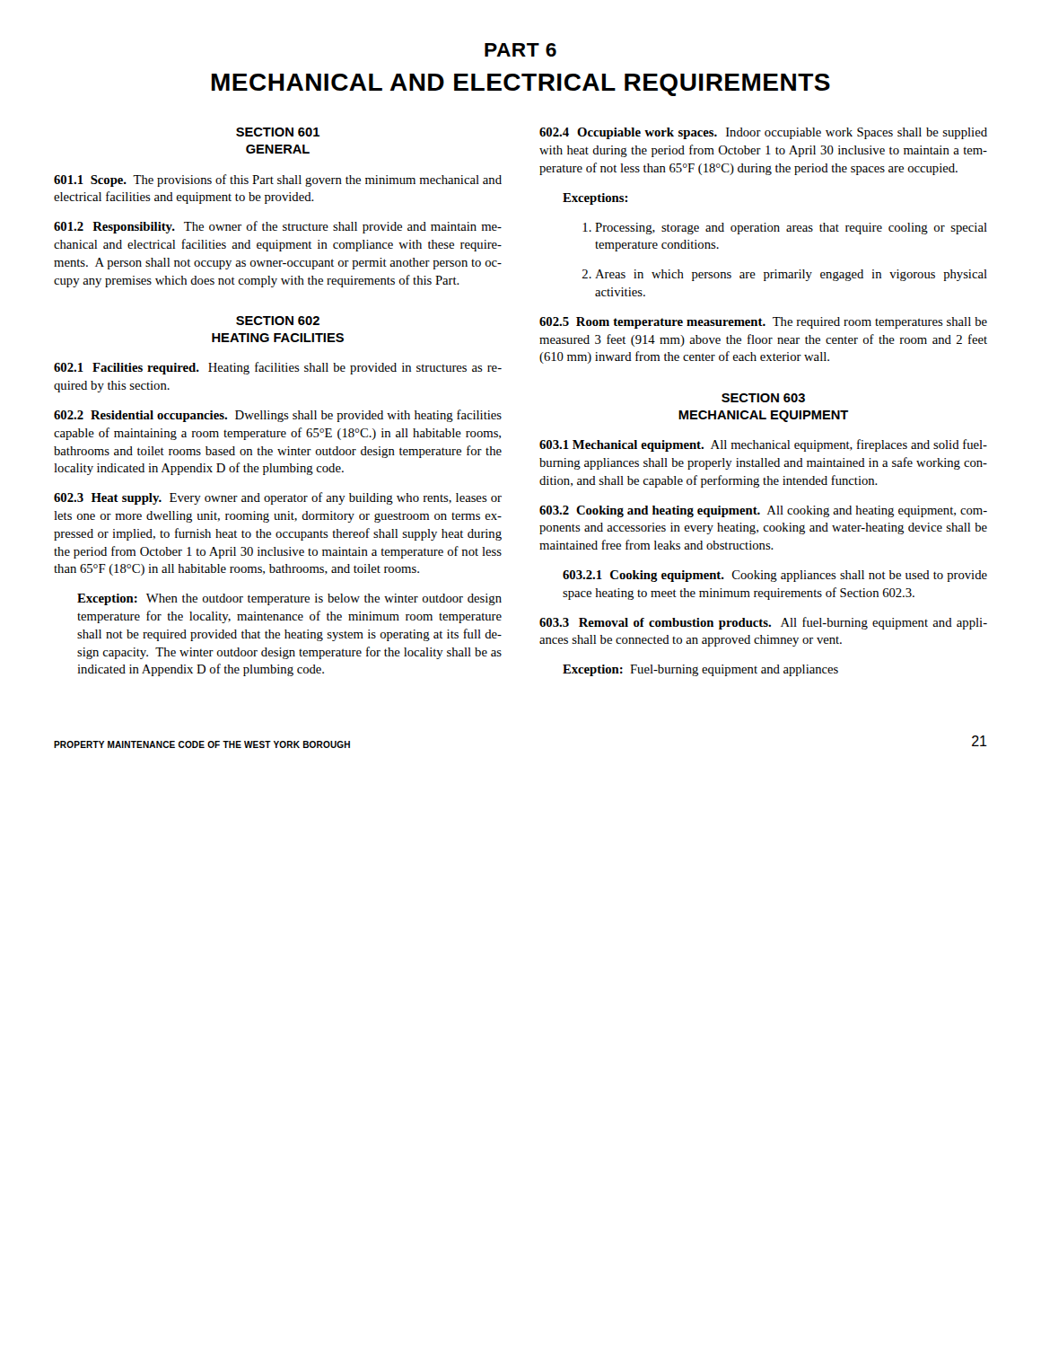PART 6
MECHANICAL AND ELECTRICAL REQUIREMENTS
SECTION 601
GENERAL
601.1 Scope. The provisions of this Part shall govern the minimum mechanical and electrical facilities and equipment to be provided.
601.2 Responsibility. The owner of the structure shall provide and maintain mechanical and electrical facilities and equipment in compliance with these requirements. A person shall not occupy as owner-occupant or permit another person to occupy any premises which does not comply with the requirements of this Part.
SECTION 602
HEATING FACILITIES
602.1 Facilities required. Heating facilities shall be provided in structures as required by this section.
602.2 Residential occupancies. Dwellings shall be provided with heating facilities capable of maintaining a room temperature of 65°E (18°C.) in all habitable rooms, bathrooms and toilet rooms based on the winter outdoor design temperature for the locality indicated in Appendix D of the plumbing code.
602.3 Heat supply. Every owner and operator of any building who rents, leases or lets one or more dwelling unit, rooming unit, dormitory or guestroom on terms expressed or implied, to furnish heat to the occupants thereof shall supply heat during the period from October 1 to April 30 inclusive to maintain a temperature of not less than 65°F (18°C) in all habitable rooms, bathrooms, and toilet rooms.
Exception: When the outdoor temperature is below the winter outdoor design temperature for the locality, maintenance of the minimum room temperature shall not be required provided that the heating system is operating at its full design capacity. The winter outdoor design temperature for the locality shall be as indicated in Appendix D of the plumbing code.
602.4 Occupiable work spaces. Indoor occupiable work Spaces shall be supplied with heat during the period from October 1 to April 30 inclusive to maintain a temperature of not less than 65°F (18°C) during the period the spaces are occupied.
Exceptions:
Processing, storage and operation areas that require cooling or special temperature conditions.
Areas in which persons are primarily engaged in vigorous physical activities.
602.5 Room temperature measurement. The required room temperatures shall be measured 3 feet (914 mm) above the floor near the center of the room and 2 feet (610 mm) inward from the center of each exterior wall.
SECTION 603
MECHANICAL EQUIPMENT
603.1 Mechanical equipment. All mechanical equipment, fireplaces and solid fuel-burning appliances shall be properly installed and maintained in a safe working condition, and shall be capable of performing the intended function.
603.2 Cooking and heating equipment. All cooking and heating equipment, components and accessories in every heating, cooking and water-heating device shall be maintained free from leaks and obstructions.
603.2.1 Cooking equipment. Cooking appliances shall not be used to provide space heating to meet the minimum requirements of Section 602.3.
603.3 Removal of combustion products. All fuel-burning equipment and appliances shall be connected to an approved chimney or vent.
Exception: Fuel-burning equipment and appliances
PROPERTY MAINTENANCE CODE OF THE WEST YORK BOROUGH
21